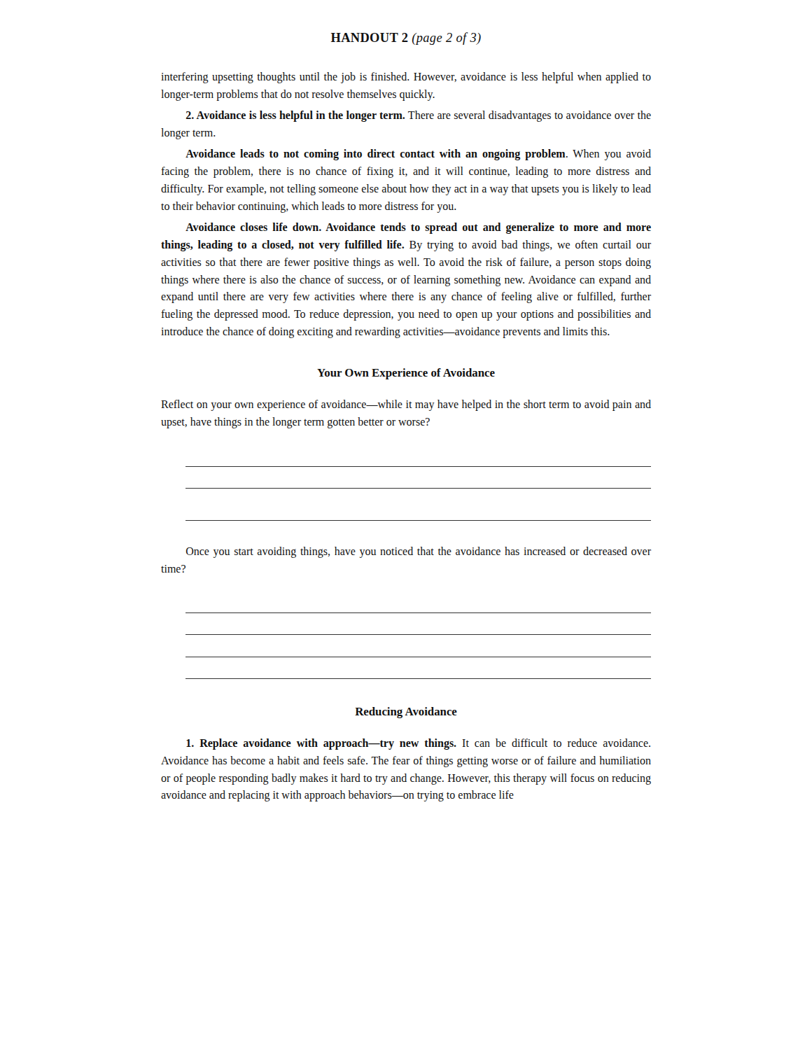HANDOUT 2 (page 2 of 3)
interfering upsetting thoughts until the job is finished. However, avoidance is less helpful when applied to longer-term problems that do not resolve themselves quickly.
2. Avoidance is less helpful in the longer term. There are several disadvantages to avoidance over the longer term.
Avoidance leads to not coming into direct contact with an ongoing problem. When you avoid facing the problem, there is no chance of fixing it, and it will continue, leading to more distress and difficulty. For example, not telling someone else about how they act in a way that upsets you is likely to lead to their behavior continuing, which leads to more distress for you.
Avoidance closes life down. Avoidance tends to spread out and generalize to more and more things, leading to a closed, not very fulfilled life. By trying to avoid bad things, we often curtail our activities so that there are fewer positive things as well. To avoid the risk of failure, a person stops doing things where there is also the chance of success, or of learning something new. Avoidance can expand and expand until there are very few activities where there is any chance of feeling alive or fulfilled, further fueling the depressed mood. To reduce depression, you need to open up your options and possibilities and introduce the chance of doing exciting and rewarding activities—avoidance prevents and limits this.
Your Own Experience of Avoidance
Reflect on your own experience of avoidance—while it may have helped in the short term to avoid pain and upset, have things in the longer term gotten better or worse?
Once you start avoiding things, have you noticed that the avoidance has increased or decreased over time?
Reducing Avoidance
1. Replace avoidance with approach—try new things. It can be difficult to reduce avoidance. Avoidance has become a habit and feels safe. The fear of things getting worse or of failure and humiliation or of people responding badly makes it hard to try and change. However, this therapy will focus on reducing avoidance and replacing it with approach behaviors—on trying to embrace life